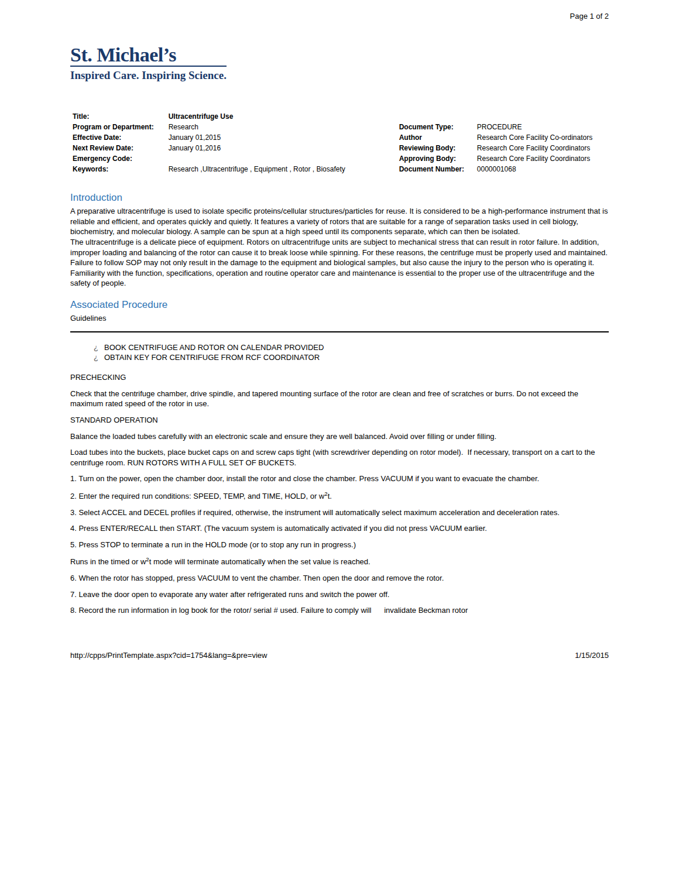Page 1 of 2
St. Michael’s
Inspired Care. Inspiring Science.
| Title: | Ultracentrifuge Use | | | |
| Program or Department: | Research | | Document Type: | PROCEDURE |
| Effective Date: | January 01,2015 | | Author | Research Core Facility Co-ordinators |
| Next Review Date: | January 01,2016 | | Reviewing Body: | Research Core Facility Coordinators |
| Emergency Code: | | | Approving Body: | Research Core Facility Coordinators |
| Keywords: | Research ,Ultracentrifuge , Equipment , Rotor , Biosafety | | Document Number: | 0000001068 |
Introduction
A preparative ultracentrifuge is used to isolate specific proteins/cellular structures/particles for reuse. It is considered to be a high-performance instrument that is reliable and efficient, and operates quickly and quietly. It features a variety of rotors that are suitable for a range of separation tasks used in cell biology, biochemistry, and molecular biology. A sample can be spun at a high speed until its components separate, which can then be isolated.
The ultracentrifuge is a delicate piece of equipment. Rotors on ultracentrifuge units are subject to mechanical stress that can result in rotor failure. In addition, improper loading and balancing of the rotor can cause it to break loose while spinning. For these reasons, the centrifuge must be properly used and maintained. Failure to follow SOP may not only result in the damage to the equipment and biological samples, but also cause the injury to the person who is operating it. Familiarity with the function, specifications, operation and routine operator care and maintenance is essential to the proper use of the ultracentrifuge and the safety of people.
Associated Procedure
Guidelines
BOOK CENTRIFUGE AND ROTOR ON CALENDAR PROVIDED
OBTAIN KEY FOR CENTRIFUGE FROM RCF COORDINATOR
PRECHECKING
Check that the centrifuge chamber, drive spindle, and tapered mounting surface of the rotor are clean and free of scratches or burrs. Do not exceed the maximum rated speed of the rotor in use.
STANDARD OPERATION
Balance the loaded tubes carefully with an electronic scale and ensure they are well balanced. Avoid over filling or under filling.
Load tubes into the buckets, place bucket caps on and screw caps tight (with screwdriver depending on rotor model). If necessary, transport on a cart to the centrifuge room. RUN ROTORS WITH A FULL SET OF BUCKETS.
1. Turn on the power, open the chamber door, install the rotor and close the chamber. Press VACUUM if you want to evacuate the chamber.
2. Enter the required run conditions: SPEED, TEMP, and TIME, HOLD, or w2t.
3. Select ACCEL and DECEL profiles if required, otherwise, the instrument will automatically select maximum acceleration and deceleration rates.
4. Press ENTER/RECALL then START. (The vacuum system is automatically activated if you did not press VACUUM earlier.
5. Press STOP to terminate a run in the HOLD mode (or to stop any run in progress.)
Runs in the timed or w2t mode will terminate automatically when the set value is reached.
6. When the rotor has stopped, press VACUUM to vent the chamber. Then open the door and remove the rotor.
7. Leave the door open to evaporate any water after refrigerated runs and switch the power off.
8. Record the run information in log book for the rotor/ serial # used. Failure to comply will invalidate Beckman rotor
http://cpps/PrintTemplate.aspx?cid=1754&lang=&pre=view
1/15/2015